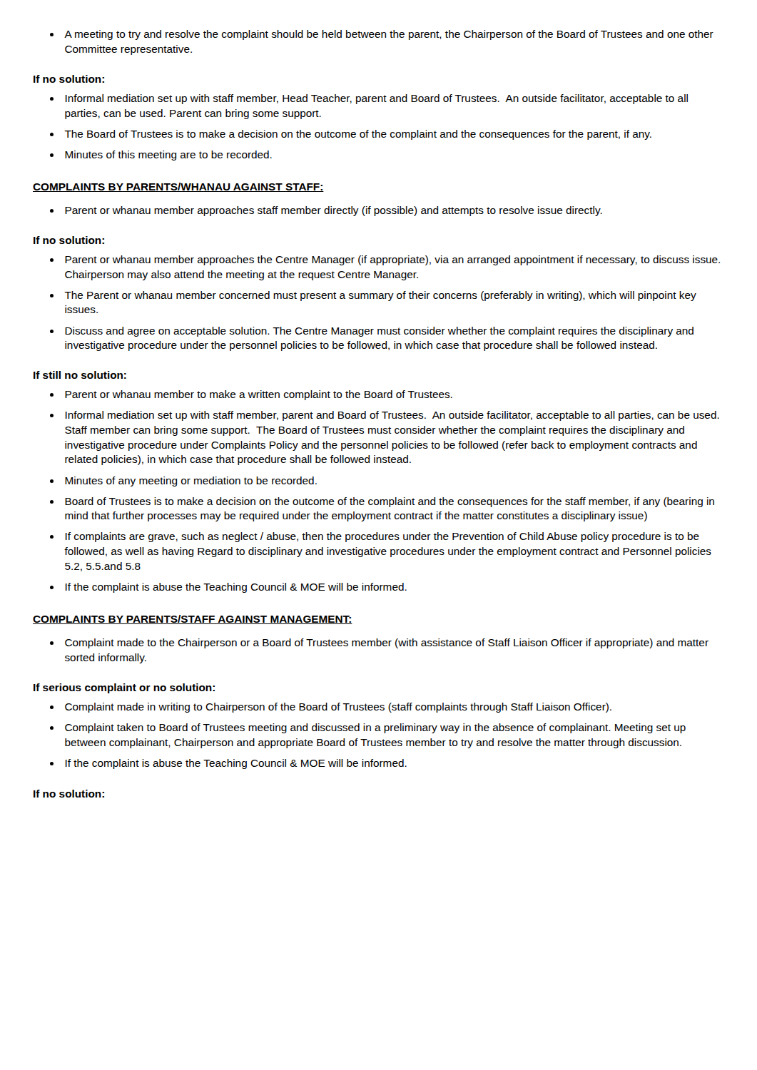A meeting to try and resolve the complaint should be held between the parent, the Chairperson of the Board of Trustees and one other Committee representative.
If no solution:
Informal mediation set up with staff member, Head Teacher, parent and Board of Trustees. An outside facilitator, acceptable to all parties, can be used. Parent can bring some support.
The Board of Trustees is to make a decision on the outcome of the complaint and the consequences for the parent, if any.
Minutes of this meeting are to be recorded.
COMPLAINTS BY PARENTS/WHANAU AGAINST STAFF:
Parent or whanau member approaches staff member directly (if possible) and attempts to resolve issue directly.
If no solution:
Parent or whanau member approaches the Centre Manager (if appropriate), via an arranged appointment if necessary, to discuss issue. Chairperson may also attend the meeting at the request Centre Manager.
The Parent or whanau member concerned must present a summary of their concerns (preferably in writing), which will pinpoint key issues.
Discuss and agree on acceptable solution. The Centre Manager must consider whether the complaint requires the disciplinary and investigative procedure under the personnel policies to be followed, in which case that procedure shall be followed instead.
If still no solution:
Parent or whanau member to make a written complaint to the Board of Trustees.
Informal mediation set up with staff member, parent and Board of Trustees. An outside facilitator, acceptable to all parties, can be used. Staff member can bring some support. The Board of Trustees must consider whether the complaint requires the disciplinary and investigative procedure under Complaints Policy and the personnel policies to be followed (refer back to employment contracts and related policies), in which case that procedure shall be followed instead.
Minutes of any meeting or mediation to be recorded.
Board of Trustees is to make a decision on the outcome of the complaint and the consequences for the staff member, if any (bearing in mind that further processes may be required under the employment contract if the matter constitutes a disciplinary issue)
If complaints are grave, such as neglect / abuse, then the procedures under the Prevention of Child Abuse policy procedure is to be followed, as well as having Regard to disciplinary and investigative procedures under the employment contract and Personnel policies 5.2, 5.5.and 5.8
If the complaint is abuse the Teaching Council & MOE will be informed.
COMPLAINTS BY PARENTS/STAFF AGAINST MANAGEMENT:
Complaint made to the Chairperson or a Board of Trustees member (with assistance of Staff Liaison Officer if appropriate) and matter sorted informally.
If serious complaint or no solution:
Complaint made in writing to Chairperson of the Board of Trustees (staff complaints through Staff Liaison Officer).
Complaint taken to Board of Trustees meeting and discussed in a preliminary way in the absence of complainant. Meeting set up between complainant, Chairperson and appropriate Board of Trustees member to try and resolve the matter through discussion.
If the complaint is abuse the Teaching Council & MOE will be informed.
If no solution: